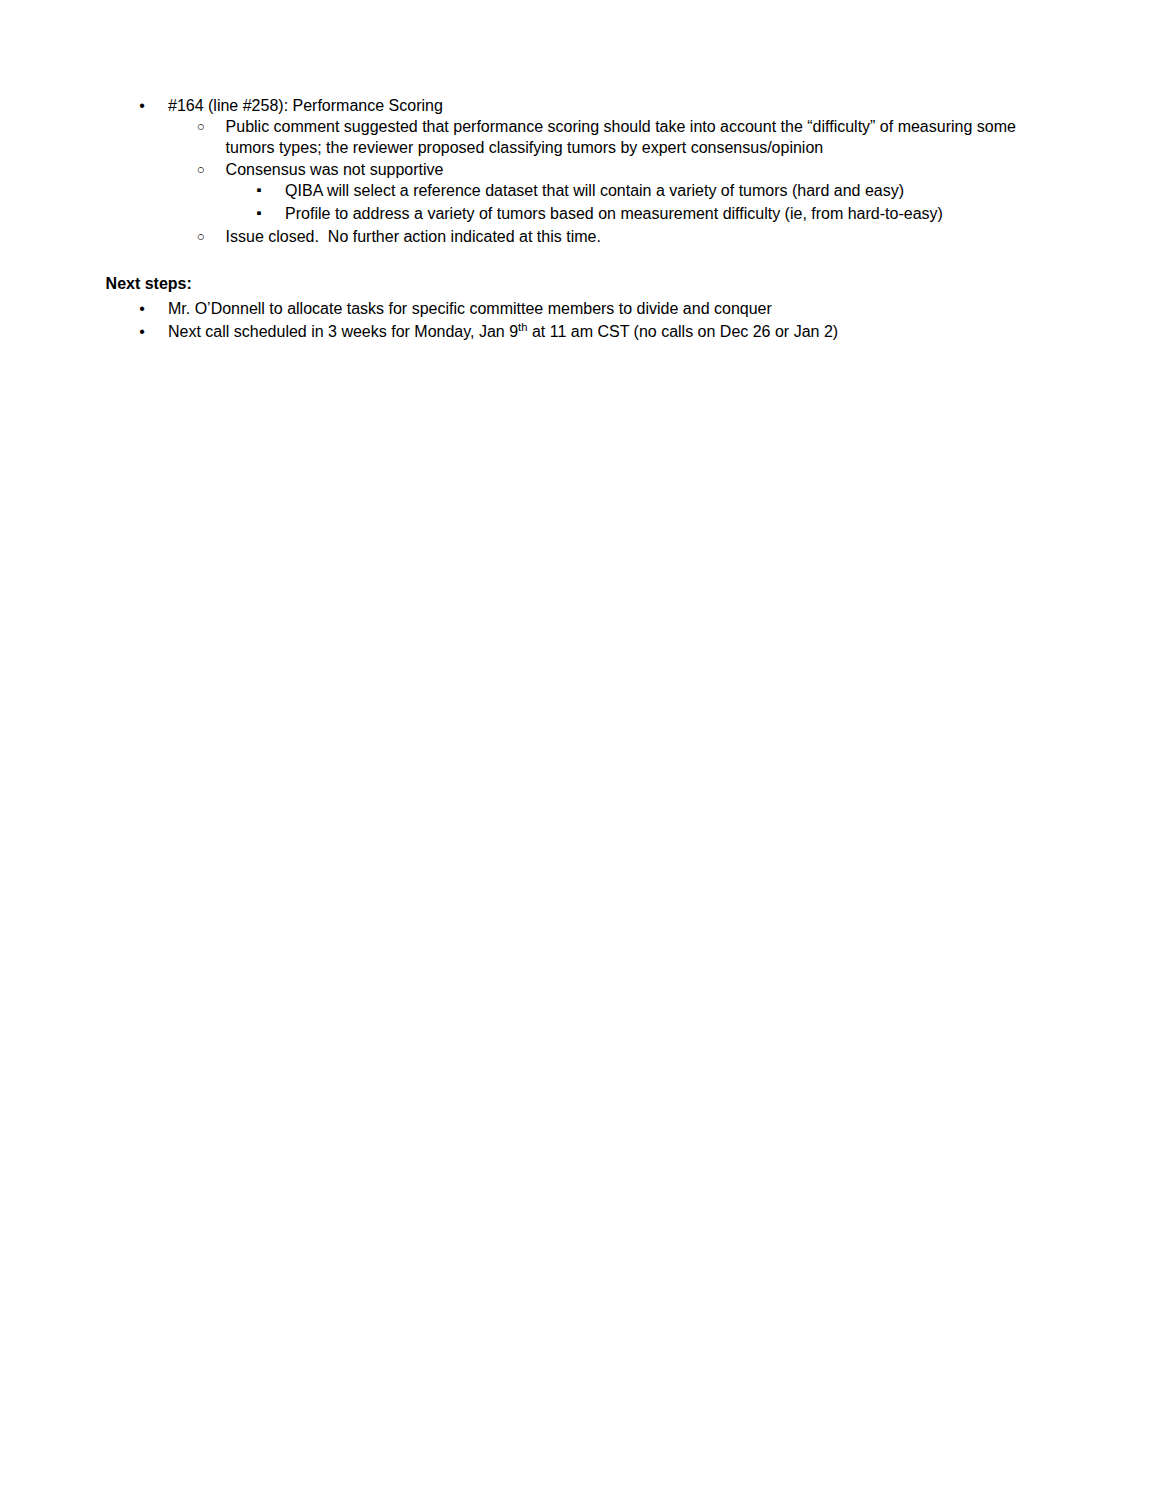#164 (line #258): Performance Scoring
Public comment suggested that performance scoring should take into account the “difficulty” of measuring some tumors types; the reviewer proposed classifying tumors by expert consensus/opinion
Consensus was not supportive
QIBA will select a reference dataset that will contain a variety of tumors (hard and easy)
Profile to address a variety of tumors based on measurement difficulty (ie, from hard-to-easy)
Issue closed. No further action indicated at this time.
Next steps:
Mr. O’Donnell to allocate tasks for specific committee members to divide and conquer
Next call scheduled in 3 weeks for Monday, Jan 9th at 11 am CST (no calls on Dec 26 or Jan 2)